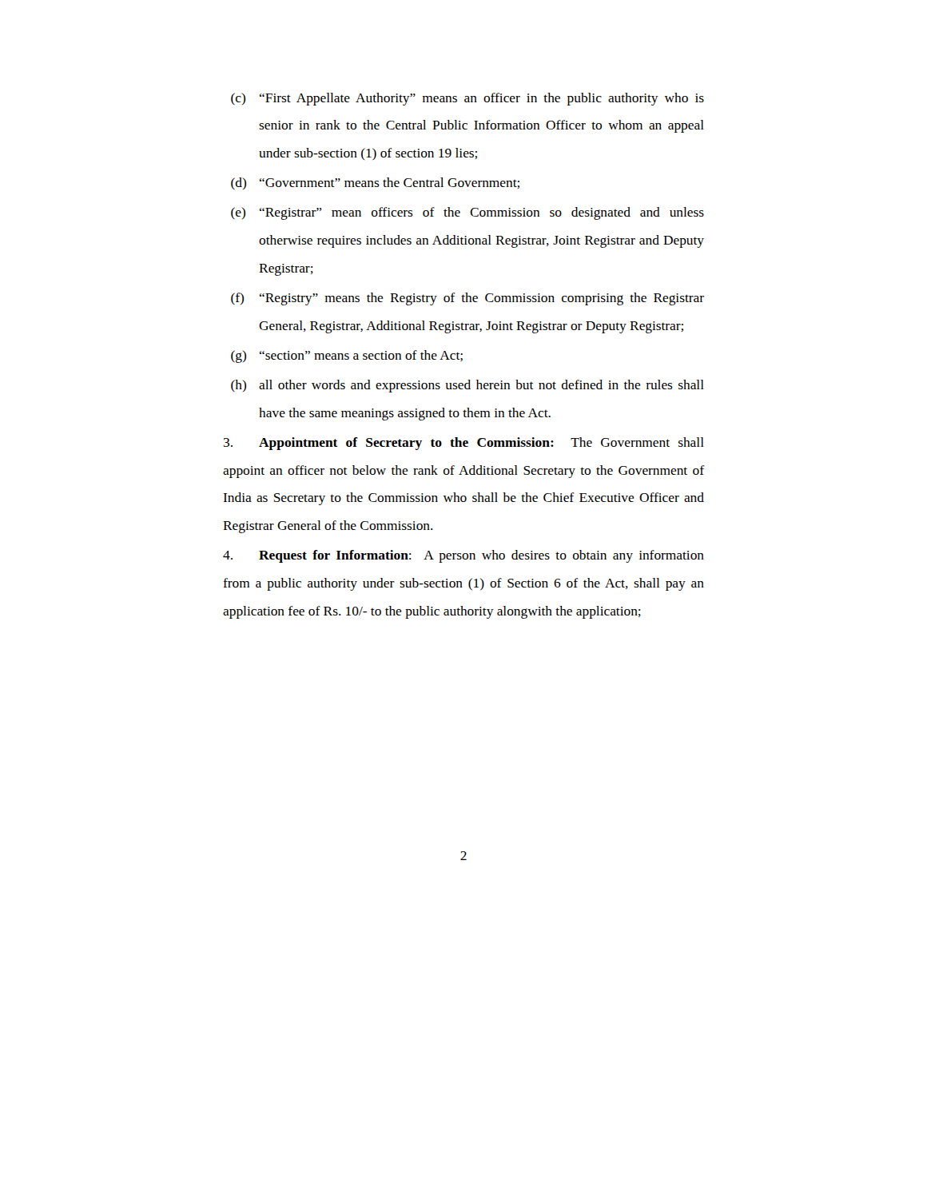(c)“First Appellate Authority” means an officer in the public authority who is senior in rank to the Central Public Information Officer to whom an appeal under sub-section (1) of section 19 lies;
(d)“Government” means the Central Government;
(e)“Registrar” mean officers of the Commission so designated and unless otherwise requires includes an Additional Registrar, Joint Registrar and Deputy Registrar;
(f)“Registry” means the Registry of the Commission comprising the Registrar General, Registrar, Additional Registrar, Joint Registrar or Deputy Registrar;
(g)“section” means a section of the Act;
(h) all other words and expressions used herein but not defined in the rules shall have the same meanings assigned to them in the Act.
3. Appointment of Secretary to the Commission: The Government shall appoint an officer not below the rank of Additional Secretary to the Government of India as Secretary to the Commission who shall be the Chief Executive Officer and Registrar General of the Commission.
4. Request for Information: A person who desires to obtain any information from a public authority under sub-section (1) of Section 6 of the Act, shall pay an application fee of Rs. 10/- to the public authority alongwith the application;
2